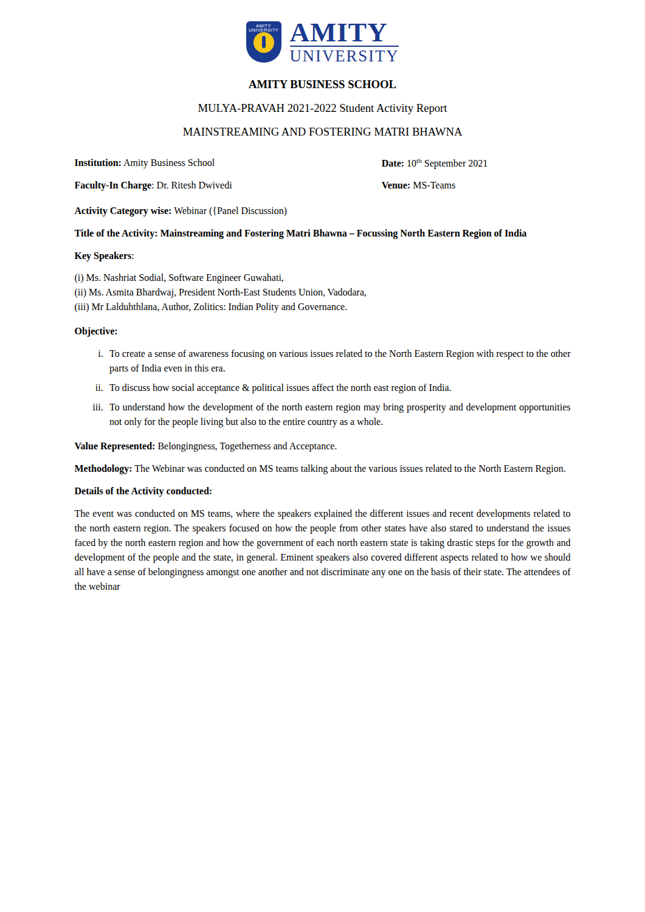AMITY
UNIVERSITY
AMITY UNIVERSITY
AMITY BUSINESS SCHOOL
MULYA-PRAVAH 2021-2022 Student Activity Report
MAINSTREAMING AND FOSTERING MATRI BHAWNA
| Institution: Amity Business School | Date: 10 th September 2021 |
| Faculty-In Charge : Dr. Ritesh Dwivedi | Venue: MS-Teams |
Activity Category wise: Webinar ({Panel Discussion)
Title of the Activity: Mainstreaming and Fostering Matri Bhawna – Focussing North Eastern Region of India
Key Speakers:
(i) Ms. Nashriat Sodial, Software Engineer Guwahati,
(ii) Ms. Asmita Bhardwaj, President North-East Students Union, Vadodara,
(iii) Mr Lalduhthlana, Author, Zolitics: Indian Polity and Governance.
Objective:
To create a sense of awareness focusing on various issues related to the North Eastern Region with respect to the other parts of India even in this era.
To discuss how social acceptance & political issues affect the north east region of India.
To understand how the development of the north eastern region may bring prosperity and development opportunities not only for the people living but also to the entire country as a whole.
Value Represented: Belongingness, Togetherness and Acceptance.
Methodology: The Webinar was conducted on MS teams talking about the various issues related to the North Eastern Region.
Details of the Activity conducted:
The event was conducted on MS teams, where the speakers explained the different issues and recent developments related to the north eastern region. The speakers focused on how the people from other states have also stared to understand the issues faced by the north eastern region and how the government of each north eastern state is taking drastic steps for the growth and development of the people and the state, in general. Eminent speakers also covered different aspects related to how we should all have a sense of belongingness amongst one another and not discriminate any one on the basis of their state. The attendees of the webinar